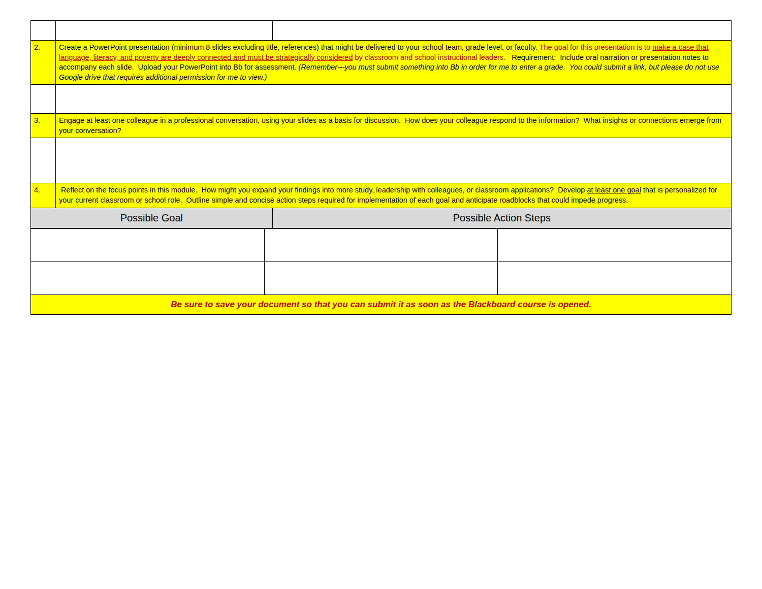| 2. | Create a PowerPoint presentation (minimum 8 slides excluding title, references) that might be delivered to your school team, grade level, or faculty. The goal for this presentation is to make a case that language, literacy, and poverty are deeply connected and must be strategically considered by classroom and school instructional leaders. Requirement: Include oral narration or presentation notes to accompany each slide. Upload your PowerPoint into Bb for assessment. (Remember---you must submit something into Bb in order for me to enter a grade. You could submit a link, but please do not use Google drive that requires additional permission for me to view.) |
| 3. | Engage at least one colleague in a professional conversation, using your slides as a basis for discussion. How does your colleague respond to the information? What insights or connections emerge from your conversation? |
| 4. | Reflect on the focus points in this module. How might you expand your findings into more study, leadership with colleagues, or classroom applications? Develop at least one goal that is personalized for your current classroom or school role. Outline simple and concise action steps required for implementation of each goal and anticipate roadblocks that could impede progress. |
| Possible Goal | Possible Action Steps |
| Be sure to save your document so that you can submit it as soon as the Blackboard course is opened. |